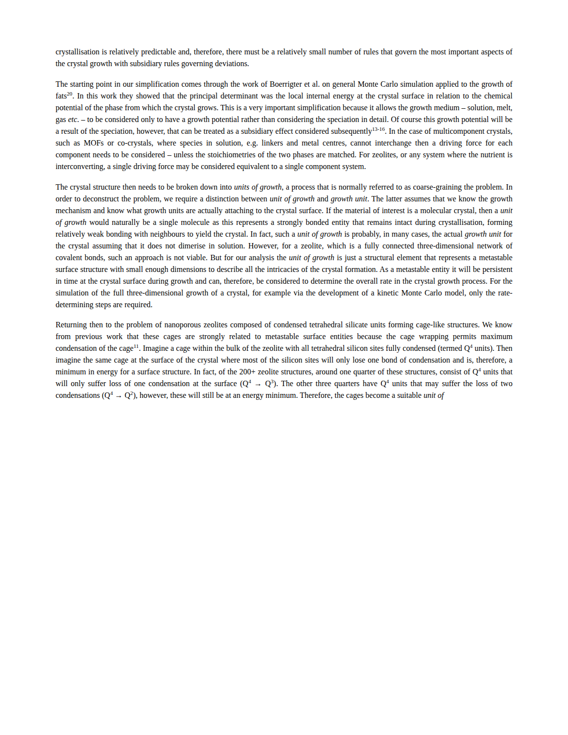crystallisation is relatively predictable and, therefore, there must be a relatively small number of rules that govern the most important aspects of the crystal growth with subsidiary rules governing deviations.
The starting point in our simplification comes through the work of Boerrigter et al. on general Monte Carlo simulation applied to the growth of fats20. In this work they showed that the principal determinant was the local internal energy at the crystal surface in relation to the chemical potential of the phase from which the crystal grows. This is a very important simplification because it allows the growth medium – solution, melt, gas etc. – to be considered only to have a growth potential rather than considering the speciation in detail. Of course this growth potential will be a result of the speciation, however, that can be treated as a subsidiary effect considered subsequently13-16. In the case of multicomponent crystals, such as MOFs or co-crystals, where species in solution, e.g. linkers and metal centres, cannot interchange then a driving force for each component needs to be considered – unless the stoichiometries of the two phases are matched. For zeolites, or any system where the nutrient is interconverting, a single driving force may be considered equivalent to a single component system.
The crystal structure then needs to be broken down into units of growth, a process that is normally referred to as coarse-graining the problem. In order to deconstruct the problem, we require a distinction between unit of growth and growth unit. The latter assumes that we know the growth mechanism and know what growth units are actually attaching to the crystal surface. If the material of interest is a molecular crystal, then a unit of growth would naturally be a single molecule as this represents a strongly bonded entity that remains intact during crystallisation, forming relatively weak bonding with neighbours to yield the crystal. In fact, such a unit of growth is probably, in many cases, the actual growth unit for the crystal assuming that it does not dimerise in solution. However, for a zeolite, which is a fully connected three-dimensional network of covalent bonds, such an approach is not viable. But for our analysis the unit of growth is just a structural element that represents a metastable surface structure with small enough dimensions to describe all the intricacies of the crystal formation. As a metastable entity it will be persistent in time at the crystal surface during growth and can, therefore, be considered to determine the overall rate in the crystal growth process. For the simulation of the full three-dimensional growth of a crystal, for example via the development of a kinetic Monte Carlo model, only the rate-determining steps are required.
Returning then to the problem of nanoporous zeolites composed of condensed tetrahedral silicate units forming cage-like structures. We know from previous work that these cages are strongly related to metastable surface entities because the cage wrapping permits maximum condensation of the cage11. Imagine a cage within the bulk of the zeolite with all tetrahedral silicon sites fully condensed (termed Q4 units). Then imagine the same cage at the surface of the crystal where most of the silicon sites will only lose one bond of condensation and is, therefore, a minimum in energy for a surface structure. In fact, of the 200+ zeolite structures, around one quarter of these structures, consist of Q4 units that will only suffer loss of one condensation at the surface (Q4 → Q3). The other three quarters have Q4 units that may suffer the loss of two condensations (Q4 → Q2), however, these will still be at an energy minimum. Therefore, the cages become a suitable unit of